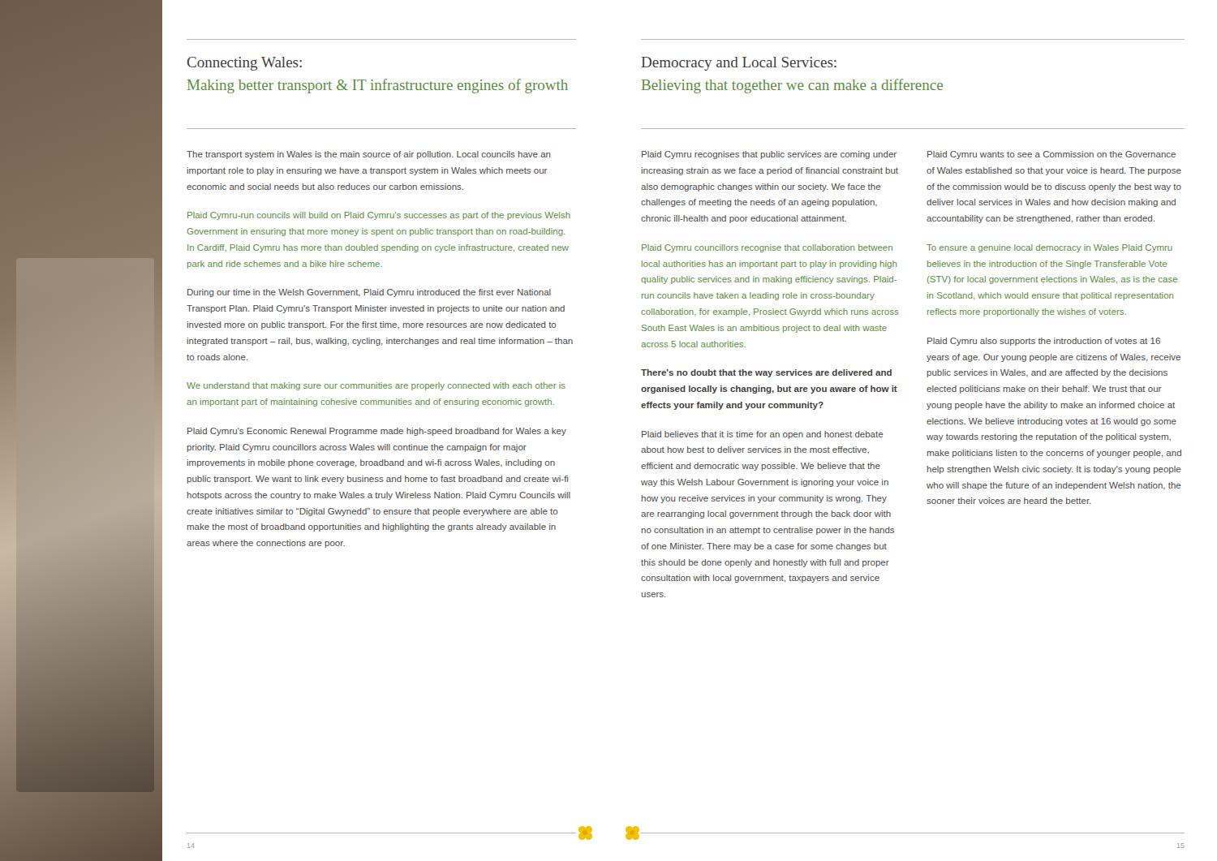Connecting Wales: Making better transport & IT infrastructure engines of growth
The transport system in Wales is the main source of air pollution. Local councils have an important role to play in ensuring we have a transport system in Wales which meets our economic and social needs but also reduces our carbon emissions.
Plaid Cymru-run councils will build on Plaid Cymru's successes as part of the previous Welsh Government in ensuring that more money is spent on public transport than on road-building. In Cardiff, Plaid Cymru has more than doubled spending on cycle infrastructure, created new park and ride schemes and a bike hire scheme.
During our time in the Welsh Government, Plaid Cymru introduced the first ever National Transport Plan. Plaid Cymru's Transport Minister invested in projects to unite our nation and invested more on public transport. For the first time, more resources are now dedicated to integrated transport – rail, bus, walking, cycling, interchanges and real time information – than to roads alone.
We understand that making sure our communities are properly connected with each other is an important part of maintaining cohesive communities and of ensuring economic growth.
Plaid Cymru's Economic Renewal Programme made high-speed broadband for Wales a key priority. Plaid Cymru councillors across Wales will continue the campaign for major improvements in mobile phone coverage, broadband and wi-fi across Wales, including on public transport. We want to link every business and home to fast broadband and create wi-fi hotspots across the country to make Wales a truly Wireless Nation. Plaid Cymru Councils will create initiatives similar to “Digital Gwynedd” to ensure that people everywhere are able to make the most of broadband opportunities and highlighting the grants already available in areas where the connections are poor.
14
Democracy and Local Services: Believing that together we can make a difference
Plaid Cymru recognises that public services are coming under increasing strain as we face a period of financial constraint but also demographic changes within our society. We face the challenges of meeting the needs of an ageing population, chronic ill-health and poor educational attainment.
Plaid Cymru councillors recognise that collaboration between local authorities has an important part to play in providing high quality public services and in making efficiency savings. Plaid-run councils have taken a leading role in cross-boundary collaboration, for example, Prosiect Gwyrdd which runs across South East Wales is an ambitious project to deal with waste across 5 local authorities.
There's no doubt that the way services are delivered and organised locally is changing, but are you aware of how it effects your family and your community?
Plaid believes that it is time for an open and honest debate about how best to deliver services in the most effective, efficient and democratic way possible. We believe that the way this Welsh Labour Government is ignoring your voice in how you receive services in your community is wrong. They are rearranging local government through the back door with no consultation in an attempt to centralise power in the hands of one Minister. There may be a case for some changes but this should be done openly and honestly with full and proper consultation with local government, taxpayers and service users.
Plaid Cymru wants to see a Commission on the Governance of Wales established so that your voice is heard. The purpose of the commission would be to discuss openly the best way to deliver local services in Wales and how decision making and accountability can be strengthened, rather than eroded.
To ensure a genuine local democracy in Wales Plaid Cymru believes in the introduction of the Single Transferable Vote (STV) for local government elections in Wales, as is the case in Scotland, which would ensure that political representation reflects more proportionally the wishes of voters.
Plaid Cymru also supports the introduction of votes at 16 years of age. Our young people are citizens of Wales, receive public services in Wales, and are affected by the decisions elected politicians make on their behalf. We trust that our young people have the ability to make an informed choice at elections. We believe introducing votes at 16 would go some way towards restoring the reputation of the political system, make politicians listen to the concerns of younger people, and help strengthen Welsh civic society. It is today's young people who will shape the future of an independent Welsh nation, the sooner their voices are heard the better.
15